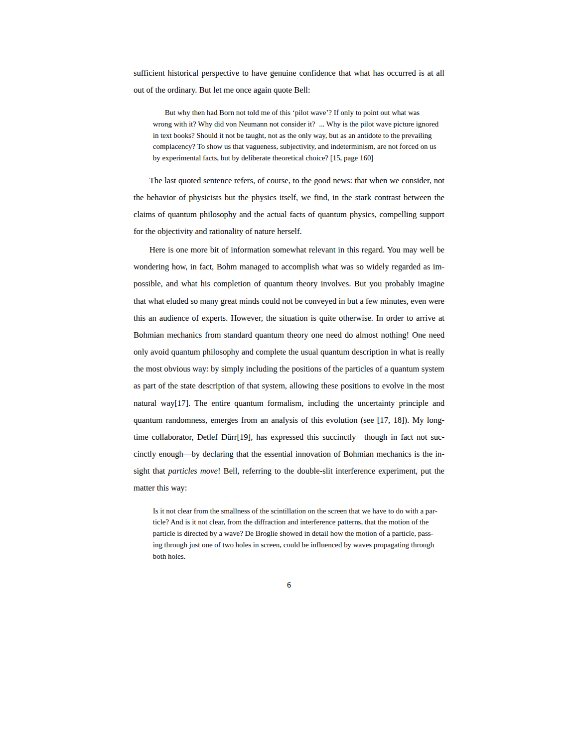sufficient historical perspective to have genuine confidence that what has occurred is at all out of the ordinary. But let me once again quote Bell:
But why then had Born not told me of this ‘pilot wave’? If only to point out what was wrong with it? Why did von Neumann not consider it? ... Why is the pilot wave picture ignored in text books? Should it not be taught, not as the only way, but as an antidote to the prevailing complacency? To show us that vagueness, subjectivity, and indeterminism, are not forced on us by experimental facts, but by deliberate theoretical choice? [15, page 160]
The last quoted sentence refers, of course, to the good news: that when we consider, not the behavior of physicists but the physics itself, we find, in the stark contrast between the claims of quantum philosophy and the actual facts of quantum physics, compelling support for the objectivity and rationality of nature herself.
Here is one more bit of information somewhat relevant in this regard. You may well be wondering how, in fact, Bohm managed to accomplish what was so widely regarded as impossible, and what his completion of quantum theory involves. But you probably imagine that what eluded so many great minds could not be conveyed in but a few minutes, even were this an audience of experts. However, the situation is quite otherwise. In order to arrive at Bohmian mechanics from standard quantum theory one need do almost nothing! One need only avoid quantum philosophy and complete the usual quantum description in what is really the most obvious way: by simply including the positions of the particles of a quantum system as part of the state description of that system, allowing these positions to evolve in the most natural way[17]. The entire quantum formalism, including the uncertainty principle and quantum randomness, emerges from an analysis of this evolution (see [17, 18]). My long-time collaborator, Detlef Dürr[19], has expressed this succinctly—though in fact not succinctly enough—by declaring that the essential innovation of Bohmian mechanics is the insight that particles move! Bell, referring to the double-slit interference experiment, put the matter this way:
Is it not clear from the smallness of the scintillation on the screen that we have to do with a particle? And is it not clear, from the diffraction and interference patterns, that the motion of the particle is directed by a wave? De Broglie showed in detail how the motion of a particle, passing through just one of two holes in screen, could be influenced by waves propagating through both holes.
6